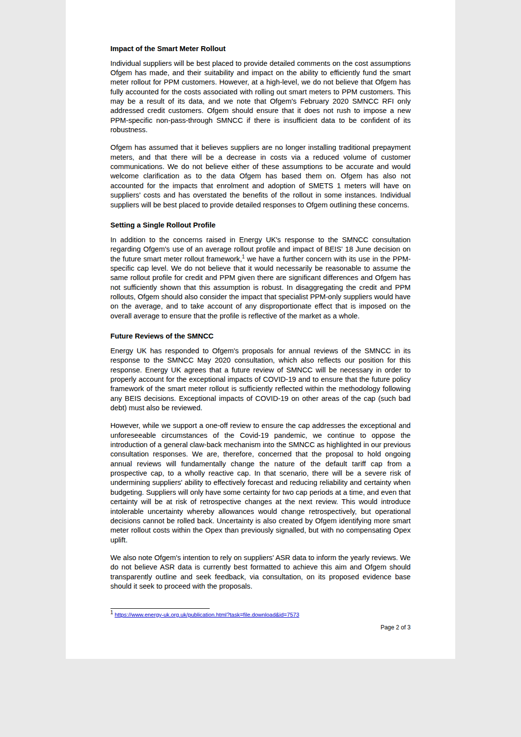Impact of the Smart Meter Rollout
Individual suppliers will be best placed to provide detailed comments on the cost assumptions Ofgem has made, and their suitability and impact on the ability to efficiently fund the smart meter rollout for PPM customers. However, at a high-level, we do not believe that Ofgem has fully accounted for the costs associated with rolling out smart meters to PPM customers. This may be a result of its data, and we note that Ofgem's February 2020 SMNCC RFI only addressed credit customers. Ofgem should ensure that it does not rush to impose a new PPM-specific non-pass-through SMNCC if there is insufficient data to be confident of its robustness.
Ofgem has assumed that it believes suppliers are no longer installing traditional prepayment meters, and that there will be a decrease in costs via a reduced volume of customer communications. We do not believe either of these assumptions to be accurate and would welcome clarification as to the data Ofgem has based them on. Ofgem has also not accounted for the impacts that enrolment and adoption of SMETS 1 meters will have on suppliers' costs and has overstated the benefits of the rollout in some instances. Individual suppliers will be best placed to provide detailed responses to Ofgem outlining these concerns.
Setting a Single Rollout Profile
In addition to the concerns raised in Energy UK's response to the SMNCC consultation regarding Ofgem's use of an average rollout profile and impact of BEIS' 18 June decision on the future smart meter rollout framework,1 we have a further concern with its use in the PPM-specific cap level. We do not believe that it would necessarily be reasonable to assume the same rollout profile for credit and PPM given there are significant differences and Ofgem has not sufficiently shown that this assumption is robust. In disaggregating the credit and PPM rollouts, Ofgem should also consider the impact that specialist PPM-only suppliers would have on the average, and to take account of any disproportionate effect that is imposed on the overall average to ensure that the profile is reflective of the market as a whole.
Future Reviews of the SMNCC
Energy UK has responded to Ofgem's proposals for annual reviews of the SMNCC in its response to the SMNCC May 2020 consultation, which also reflects our position for this response. Energy UK agrees that a future review of SMNCC will be necessary in order to properly account for the exceptional impacts of COVID-19 and to ensure that the future policy framework of the smart meter rollout is sufficiently reflected within the methodology following any BEIS decisions. Exceptional impacts of COVID-19 on other areas of the cap (such bad debt) must also be reviewed.
However, while we support a one-off review to ensure the cap addresses the exceptional and unforeseeable circumstances of the Covid-19 pandemic, we continue to oppose the introduction of a general claw-back mechanism into the SMNCC as highlighted in our previous consultation responses. We are, therefore, concerned that the proposal to hold ongoing annual reviews will fundamentally change the nature of the default tariff cap from a prospective cap, to a wholly reactive cap. In that scenario, there will be a severe risk of undermining suppliers' ability to effectively forecast and reducing reliability and certainty when budgeting. Suppliers will only have some certainty for two cap periods at a time, and even that certainty will be at risk of retrospective changes at the next review. This would introduce intolerable uncertainty whereby allowances would change retrospectively, but operational decisions cannot be rolled back. Uncertainty is also created by Ofgem identifying more smart meter rollout costs within the Opex than previously signalled, but with no compensating Opex uplift.
We also note Ofgem's intention to rely on suppliers' ASR data to inform the yearly reviews. We do not believe ASR data is currently best formatted to achieve this aim and Ofgem should transparently outline and seek feedback, via consultation, on its proposed evidence base should it seek to proceed with the proposals.
1 https://www.energy-uk.org.uk/publication.html?task=file.download&id=7573
Page 2 of 3